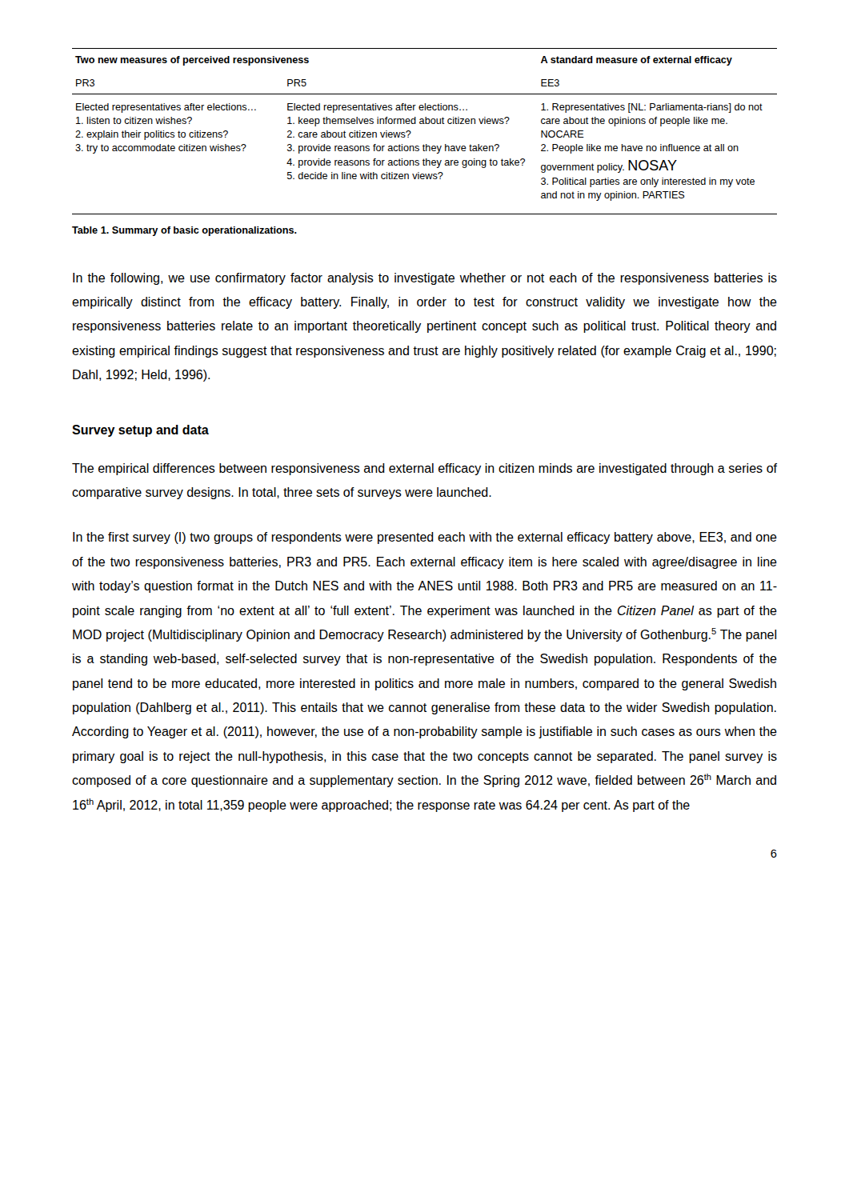| Two new measures of perceived responsiveness | A standard measure of external efficacy |
| --- | --- |
| PR3 | PR5 | EE3 |
| Elected representatives after elections… 1. listen to citizen wishes? 2. explain their politics to citizens? 3. try to accommodate citizen wishes? | Elected representatives after elections… 1. keep themselves informed about citizen views? 2. care about citizen views? 3. provide reasons for actions they have taken? 4. provide reasons for actions they are going to take? 5. decide in line with citizen views? | 1. Representatives [NL: Parliamenta-rians] do not care about the opinions of people like me. NOCARE 2. People like me have no influence at all on government policy. NOSAY 3. Political parties are only interested in my vote and not in my opinion. PARTIES |
Table 1. Summary of basic operationalizations.
In the following, we use confirmatory factor analysis to investigate whether or not each of the responsiveness batteries is empirically distinct from the efficacy battery. Finally, in order to test for construct validity we investigate how the responsiveness batteries relate to an important theoretically pertinent concept such as political trust. Political theory and existing empirical findings suggest that responsiveness and trust are highly positively related (for example Craig et al., 1990; Dahl, 1992; Held, 1996).
Survey setup and data
The empirical differences between responsiveness and external efficacy in citizen minds are investigated through a series of comparative survey designs. In total, three sets of surveys were launched.
In the first survey (I) two groups of respondents were presented each with the external efficacy battery above, EE3, and one of the two responsiveness batteries, PR3 and PR5. Each external efficacy item is here scaled with agree/disagree in line with today’s question format in the Dutch NES and with the ANES until 1988. Both PR3 and PR5 are measured on an 11-point scale ranging from ‘no extent at all’ to ‘full extent’. The experiment was launched in the Citizen Panel as part of the MOD project (Multidisciplinary Opinion and Democracy Research) administered by the University of Gothenburg.5 The panel is a standing web-based, self-selected survey that is non-representative of the Swedish population. Respondents of the panel tend to be more educated, more interested in politics and more male in numbers, compared to the general Swedish population (Dahlberg et al., 2011). This entails that we cannot generalise from these data to the wider Swedish population. According to Yeager et al. (2011), however, the use of a non-probability sample is justifiable in such cases as ours when the primary goal is to reject the null-hypothesis, in this case that the two concepts cannot be separated. The panel survey is composed of a core questionnaire and a supplementary section. In the Spring 2012 wave, fielded between 26th March and 16th April, 2012, in total 11,359 people were approached; the response rate was 64.24 per cent. As part of the
6